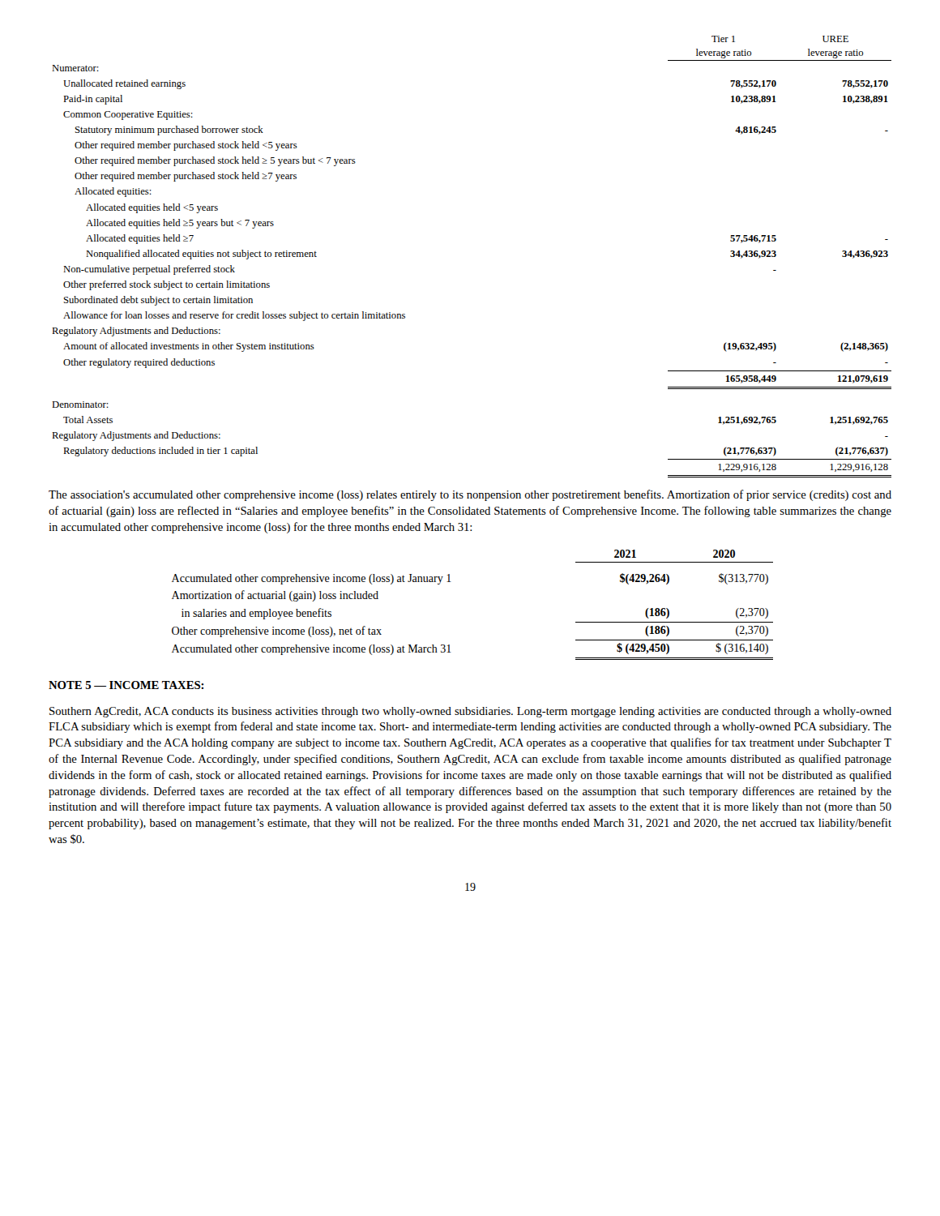| | Tier 1 | UREE |
| --- | --- | --- |
| | leverage ratio | leverage ratio |
| Numerator: | | |
| Unallocated retained earnings | 78,552,170 | 78,552,170 |
| Paid-in capital | 10,238,891 | 10,238,891 |
| Common Cooperative Equities: | | |
| Statutory minimum purchased borrower stock | 4,816,245 | - |
| Other required member purchased stock held <5 years | | |
| Other required member purchased stock held ≥ 5 years but < 7 years | | |
| Other required member purchased stock held ≥ 7 years | | |
| Allocated equities: | | |
| Allocated equities held <5 years | | |
| Allocated equities held ≥ 5 years but < 7 years | | |
| Allocated equities held ≥ 7 | 57,546,715 | - |
| Nonqualified allocated equities not subject to retirement | 34,436,923 | 34,436,923 |
| Non-cumulative perpetual preferred stock | - | |
| Other preferred stock subject to certain limitations | | |
| Subordinated debt subject to certain limitation | | |
| Allowance for loan losses and reserve for credit losses subject to certain limitations | | |
| Regulatory Adjustments and Deductions: | | |
| Amount of allocated investments in other System institutions | (19,632,495) | (2,148,365) |
| Other regulatory required deductions | - | - |
| | 165,958,449 | 121,079,619 |
| Denominator: | | |
| Total Assets | 1,251,692,765 | 1,251,692,765 |
| Regulatory Adjustments and Deductions: | | - |
| Regulatory deductions included in tier 1 capital | (21,776,637) | (21,776,637) |
| | 1,229,916,128 | 1,229,916,128 |
The association's accumulated other comprehensive income (loss) relates entirely to its nonpension other postretirement benefits. Amortization of prior service (credits) cost and of actuarial (gain) loss are reflected in “Salaries and employee benefits” in the Consolidated Statements of Comprehensive Income. The following table summarizes the change in accumulated other comprehensive income (loss) for the three months ended March 31:
| | 2021 | 2020 |
| --- | --- | --- |
| Accumulated other comprehensive income (loss) at January 1 | $(429,264) | $(313,770) |
| Amortization of actuarial (gain) loss included | | |
| in salaries and employee benefits | (186) | (2,370) |
| Other comprehensive income (loss), net of tax | (186) | (2,370) |
| Accumulated other comprehensive income (loss) at March 31 | $ (429,450) | $ (316,140) |
NOTE 5 — INCOME TAXES:
Southern AgCredit, ACA conducts its business activities through two wholly-owned subsidiaries. Long-term mortgage lending activities are conducted through a wholly-owned FLCA subsidiary which is exempt from federal and state income tax. Short- and intermediate-term lending activities are conducted through a wholly-owned PCA subsidiary. The PCA subsidiary and the ACA holding company are subject to income tax. Southern AgCredit, ACA operates as a cooperative that qualifies for tax treatment under Subchapter T of the Internal Revenue Code. Accordingly, under specified conditions, Southern AgCredit, ACA can exclude from taxable income amounts distributed as qualified patronage dividends in the form of cash, stock or allocated retained earnings. Provisions for income taxes are made only on those taxable earnings that will not be distributed as qualified patronage dividends. Deferred taxes are recorded at the tax effect of all temporary differences based on the assumption that such temporary differences are retained by the institution and will therefore impact future tax payments. A valuation allowance is provided against deferred tax assets to the extent that it is more likely than not (more than 50 percent probability), based on management’s estimate, that they will not be realized. For the three months ended March 31, 2021 and 2020, the net accrued tax liability/benefit was $0.
19